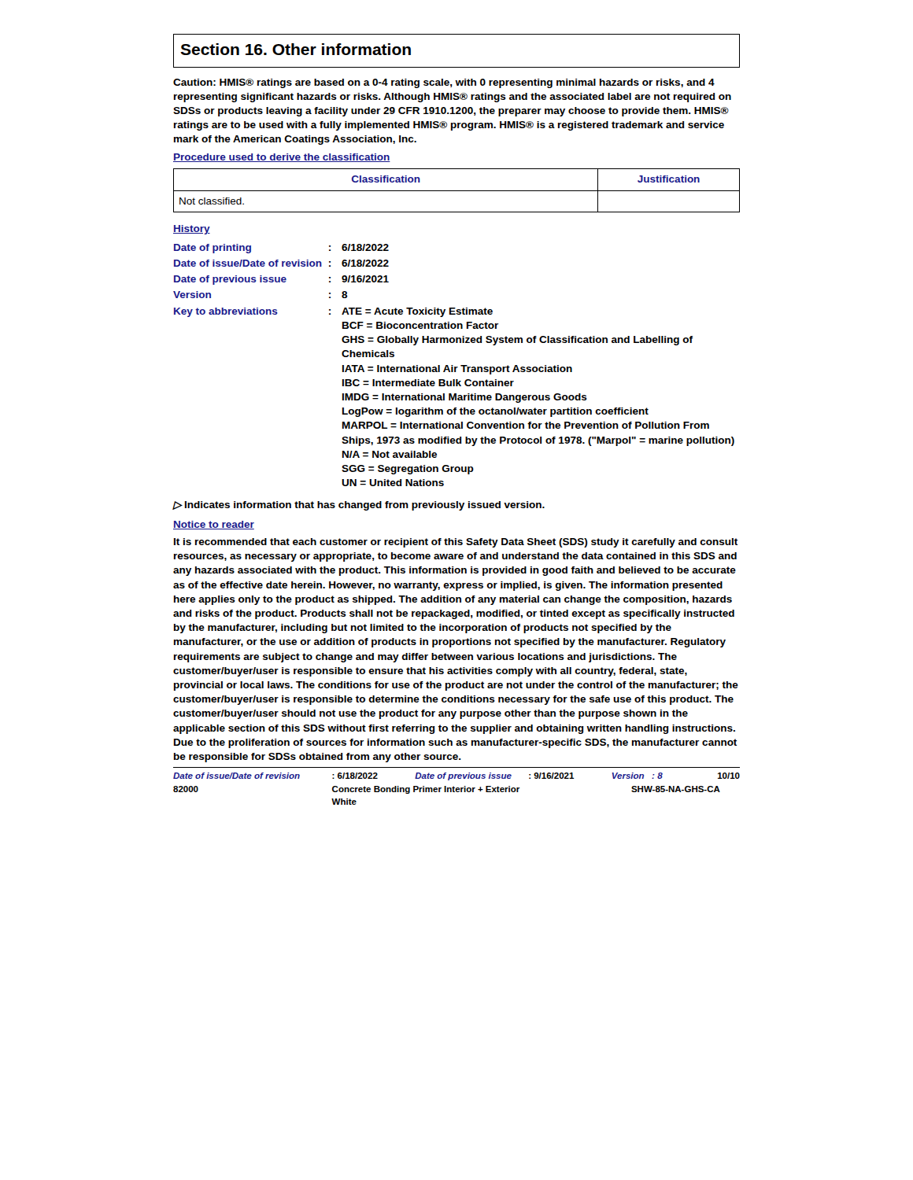Section 16. Other information
Caution: HMIS® ratings are based on a 0-4 rating scale, with 0 representing minimal hazards or risks, and 4 representing significant hazards or risks. Although HMIS® ratings and the associated label are not required on SDSs or products leaving a facility under 29 CFR 1910.1200, the preparer may choose to provide them. HMIS® ratings are to be used with a fully implemented HMIS® program. HMIS® is a registered trademark and service mark of the American Coatings Association, Inc.
Procedure used to derive the classification
| Classification | Justification |
| --- | --- |
| Not classified. | |
History
| Date of printing | : | 6/18/2022 |
| Date of issue/Date of revision | : | 6/18/2022 |
| Date of previous issue | : | 9/16/2021 |
| Version | : | 8 |
| Key to abbreviations | : | ATE = Acute Toxicity Estimate BCF = Bioconcentration Factor GHS = Globally Harmonized System of Classification and Labelling of Chemicals IATA = International Air Transport Association IBC = Intermediate Bulk Container IMDG = International Maritime Dangerous Goods LogPow = logarithm of the octanol/water partition coefficient MARPOL = International Convention for the Prevention of Pollution From Ships, 1973 as modified by the Protocol of 1978. ("Marpol" = marine pollution) N/A = Not available SGG = Segregation Group UN = United Nations |
▷Indicates information that has changed from previously issued version.
Notice to reader
It is recommended that each customer or recipient of this Safety Data Sheet (SDS) study it carefully and consult resources, as necessary or appropriate, to become aware of and understand the data contained in this SDS and any hazards associated with the product. This information is provided in good faith and believed to be accurate as of the effective date herein. However, no warranty, express or implied, is given. The information presented here applies only to the product as shipped. The addition of any material can change the composition, hazards and risks of the product. Products shall not be repackaged, modified, or tinted except as specifically instructed by the manufacturer, including but not limited to the incorporation of products not specified by the manufacturer, or the use or addition of products in proportions not specified by the manufacturer. Regulatory requirements are subject to change and may differ between various locations and jurisdictions. The customer/buyer/user is responsible to ensure that his activities comply with all country, federal, state, provincial or local laws. The conditions for use of the product are not under the control of the manufacturer; the customer/buyer/user is responsible to determine the conditions necessary for the safe use of this product. The customer/buyer/user should not use the product for any purpose other than the purpose shown in the applicable section of this SDS without first referring to the supplier and obtaining written handling instructions. Due to the proliferation of sources for information such as manufacturer-specific SDS, the manufacturer cannot be responsible for SDSs obtained from any other source.
| Date of issue/Date of revision | : 6/18/2022 | Date of previous issue | : 9/16/2021 | Version : 8 | 10/10 |
| 82000 | Concrete Bonding Primer Interior + Exterior White | SHW-85-NA-GHS-CA |